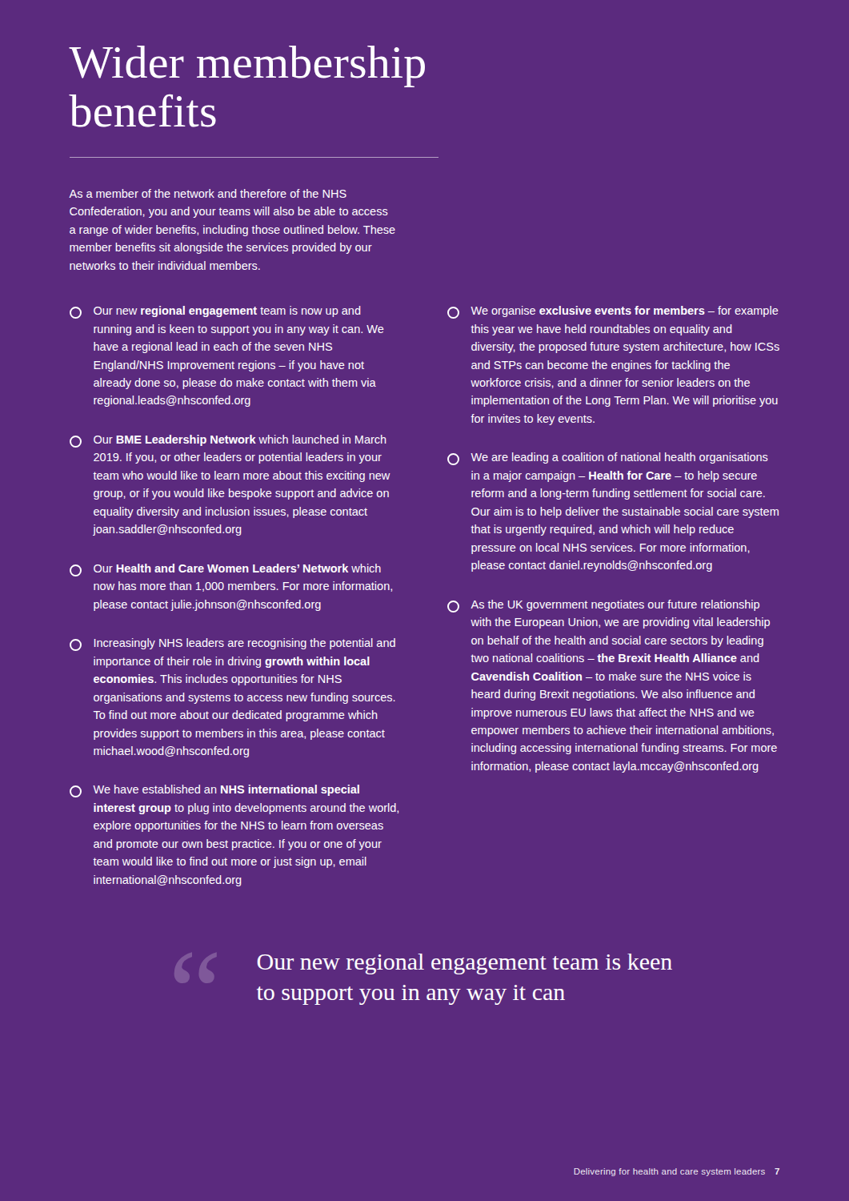Wider membership
benefits
As a member of the network and therefore of the NHS Confederation, you and your teams will also be able to access a range of wider benefits, including those outlined below. These member benefits sit alongside the services provided by our networks to their individual members.
Our new regional engagement team is now up and running and is keen to support you in any way it can. We have a regional lead in each of the seven NHS England/NHS Improvement regions – if you have not already done so, please do make contact with them via regional.leads@nhsconfed.org
Our BME Leadership Network which launched in March 2019. If you, or other leaders or potential leaders in your team who would like to learn more about this exciting new group, or if you would like bespoke support and advice on equality diversity and inclusion issues, please contact joan.saddler@nhsconfed.org
Our Health and Care Women Leaders’ Network which now has more than 1,000 members. For more information, please contact julie.johnson@nhsconfed.org
Increasingly NHS leaders are recognising the potential and importance of their role in driving growth within local economies. This includes opportunities for NHS organisations and systems to access new funding sources. To find out more about our dedicated programme which provides support to members in this area, please contact michael.wood@nhsconfed.org
We have established an NHS international special interest group to plug into developments around the world, explore opportunities for the NHS to learn from overseas and promote our own best practice. If you or one of your team would like to find out more or just sign up, email international@nhsconfed.org
We organise exclusive events for members – for example this year we have held roundtables on equality and diversity, the proposed future system architecture, how ICSs and STPs can become the engines for tackling the workforce crisis, and a dinner for senior leaders on the implementation of the Long Term Plan. We will prioritise you for invites to key events.
We are leading a coalition of national health organisations in a major campaign – Health for Care – to help secure reform and a long-term funding settlement for social care. Our aim is to help deliver the sustainable social care system that is urgently required, and which will help reduce pressure on local NHS services. For more information, please contact daniel.reynolds@nhsconfed.org
As the UK government negotiates our future relationship with the European Union, we are providing vital leadership on behalf of the health and social care sectors by leading two national coalitions – the Brexit Health Alliance and Cavendish Coalition – to make sure the NHS voice is heard during Brexit negotiations. We also influence and improve numerous EU laws that affect the NHS and we empower members to achieve their international ambitions, including accessing international funding streams. For more information, please contact layla.mccay@nhsconfed.org
“
Our new regional engagement team is keen to support you in any way it can
Delivering for health and care system leaders 7